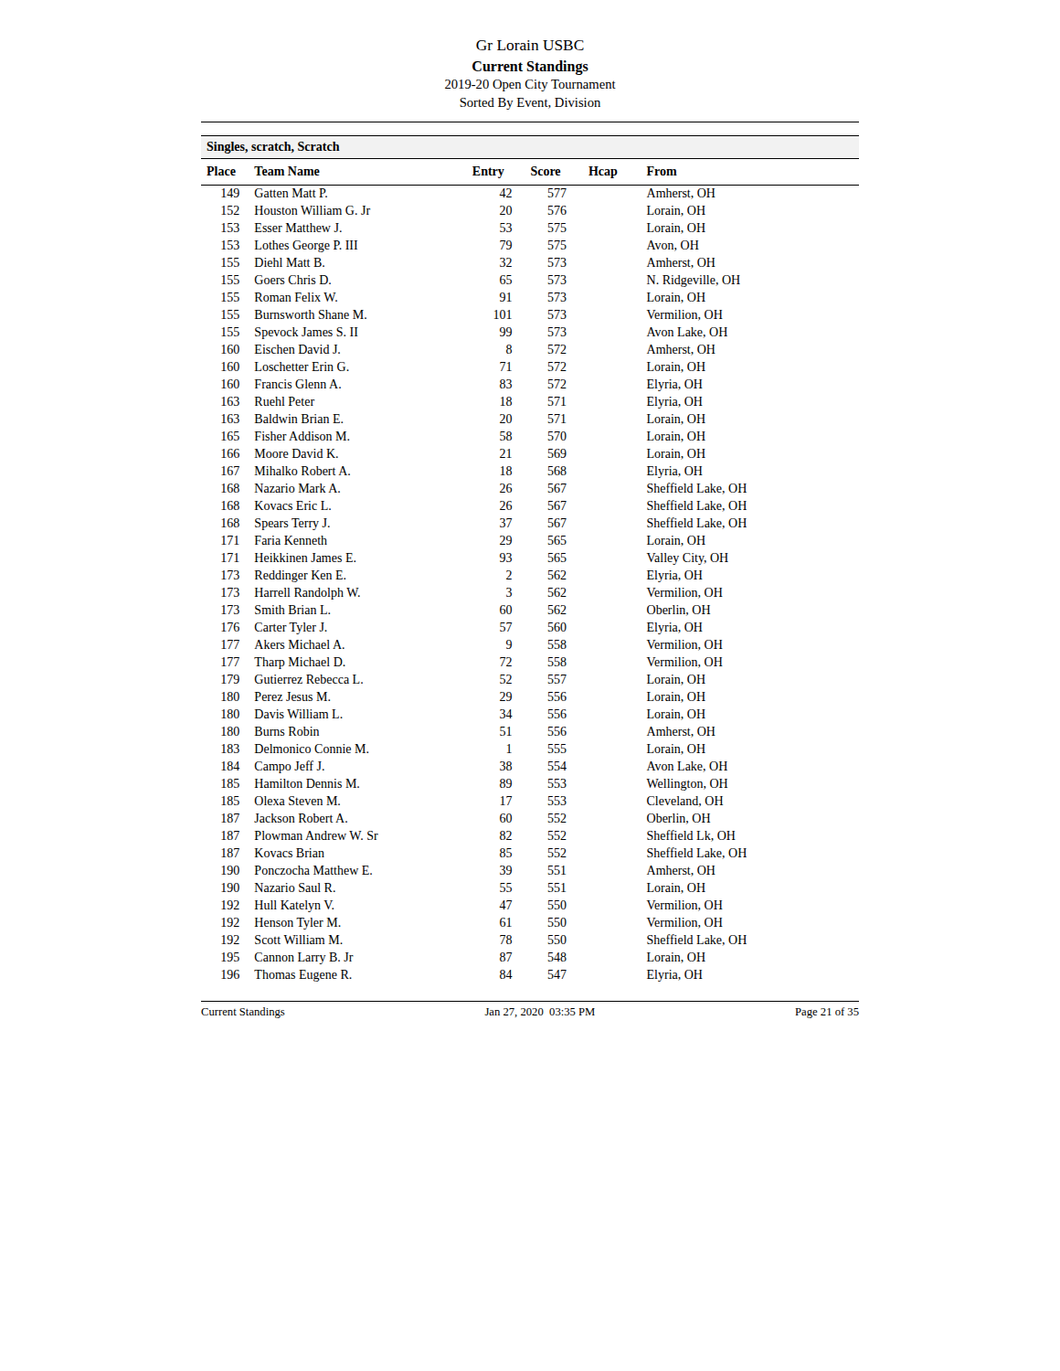Gr Lorain USBC
Current Standings
2019-20 Open City Tournament
Sorted By Event, Division
Singles, scratch, Scratch
| Place | Team Name | Entry | Score | Hcap | From |
| --- | --- | --- | --- | --- | --- |
| 149 | Gatten Matt P. | 42 | 577 | | Amherst, OH |
| 152 | Houston William G. Jr | 20 | 576 | | Lorain, OH |
| 153 | Esser Matthew J. | 53 | 575 | | Lorain, OH |
| 153 | Lothes George P. III | 79 | 575 | | Avon, OH |
| 155 | Diehl Matt B. | 32 | 573 | | Amherst, OH |
| 155 | Goers Chris D. | 65 | 573 | | N. Ridgeville, OH |
| 155 | Roman Felix W. | 91 | 573 | | Lorain, OH |
| 155 | Burnsworth Shane M. | 101 | 573 | | Vermilion, OH |
| 155 | Spevock James S. II | 99 | 573 | | Avon Lake, OH |
| 160 | Eischen David J. | 8 | 572 | | Amherst, OH |
| 160 | Loschetter Erin G. | 71 | 572 | | Lorain, OH |
| 160 | Francis Glenn A. | 83 | 572 | | Elyria, OH |
| 163 | Ruehl Peter | 18 | 571 | | Elyria, OH |
| 163 | Baldwin Brian E. | 20 | 571 | | Lorain, OH |
| 165 | Fisher Addison M. | 58 | 570 | | Lorain, OH |
| 166 | Moore David K. | 21 | 569 | | Lorain, OH |
| 167 | Mihalko Robert A. | 18 | 568 | | Elyria, OH |
| 168 | Nazario Mark A. | 26 | 567 | | Sheffield Lake, OH |
| 168 | Kovacs Eric L. | 26 | 567 | | Sheffield Lake, OH |
| 168 | Spears Terry J. | 37 | 567 | | Sheffield Lake, OH |
| 171 | Faria Kenneth | 29 | 565 | | Lorain, OH |
| 171 | Heikkinen James E. | 93 | 565 | | Valley City, OH |
| 173 | Reddinger Ken E. | 2 | 562 | | Elyria, OH |
| 173 | Harrell Randolph W. | 3 | 562 | | Vermilion, OH |
| 173 | Smith Brian L. | 60 | 562 | | Oberlin, OH |
| 176 | Carter Tyler J. | 57 | 560 | | Elyria, OH |
| 177 | Akers Michael A. | 9 | 558 | | Vermilion, OH |
| 177 | Tharp Michael D. | 72 | 558 | | Vermilion, OH |
| 179 | Gutierrez Rebecca L. | 52 | 557 | | Lorain, OH |
| 180 | Perez Jesus M. | 29 | 556 | | Lorain, OH |
| 180 | Davis William L. | 34 | 556 | | Lorain, OH |
| 180 | Burns Robin | 51 | 556 | | Amherst, OH |
| 183 | Delmonico Connie M. | 1 | 555 | | Lorain, OH |
| 184 | Campo Jeff J. | 38 | 554 | | Avon Lake, OH |
| 185 | Hamilton Dennis M. | 89 | 553 | | Wellington, OH |
| 185 | Olexa Steven M. | 17 | 553 | | Cleveland, OH |
| 187 | Jackson Robert A. | 60 | 552 | | Oberlin, OH |
| 187 | Plowman Andrew W. Sr | 82 | 552 | | Sheffield Lk, OH |
| 187 | Kovacs Brian | 85 | 552 | | Sheffield Lake, OH |
| 190 | Ponczocha Matthew E. | 39 | 551 | | Amherst, OH |
| 190 | Nazario Saul R. | 55 | 551 | | Lorain, OH |
| 192 | Hull Katelyn V. | 47 | 550 | | Vermilion, OH |
| 192 | Henson Tyler M. | 61 | 550 | | Vermilion, OH |
| 192 | Scott William M. | 78 | 550 | | Sheffield Lake, OH |
| 195 | Cannon Larry B. Jr | 87 | 548 | | Lorain, OH |
| 196 | Thomas Eugene R. | 84 | 547 | | Elyria, OH |
Current Standings
Jan 27, 2020 03:35 PM
Page 21 of 35